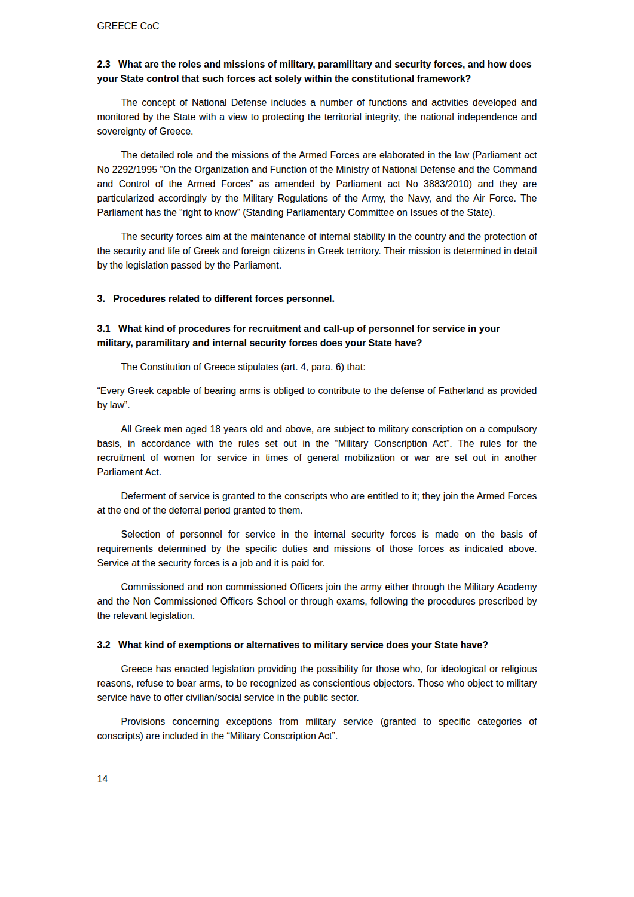GREECE CoC
2.3 What are the roles and missions of military, paramilitary and security forces, and how does your State control that such forces act solely within the constitutional framework?
The concept of National Defense includes a number of functions and activities developed and monitored by the State with a view to protecting the territorial integrity, the national independence and sovereignty of Greece.
The detailed role and the missions of the Armed Forces are elaborated in the law (Parliament act No 2292/1995 “On the Organization and Function of the Ministry of National Defense and the Command and Control of the Armed Forces” as amended by Parliament act No 3883/2010) and they are particularized accordingly by the Military Regulations of the Army, the Navy, and the Air Force. The Parliament has the “right to know” (Standing Parliamentary Committee on Issues of the State).
The security forces aim at the maintenance of internal stability in the country and the protection of the security and life of Greek and foreign citizens in Greek territory. Their mission is determined in detail by the legislation passed by the Parliament.
3. Procedures related to different forces personnel.
3.1 What kind of procedures for recruitment and call-up of personnel for service in your military, paramilitary and internal security forces does your State have?
The Constitution of Greece stipulates (art. 4, para. 6) that:
“Every Greek capable of bearing arms is obliged to contribute to the defense of Fatherland as provided by law”.
All Greek men aged 18 years old and above, are subject to military conscription on a compulsory basis, in accordance with the rules set out in the “Military Conscription Act”. The rules for the recruitment of women for service in times of general mobilization or war are set out in another Parliament Act.
Deferment of service is granted to the conscripts who are entitled to it; they join the Armed Forces at the end of the deferral period granted to them.
Selection of personnel for service in the internal security forces is made on the basis of requirements determined by the specific duties and missions of those forces as indicated above. Service at the security forces is a job and it is paid for.
Commissioned and non commissioned Officers join the army either through the Military Academy and the Non Commissioned Officers School or through exams, following the procedures prescribed by the relevant legislation.
3.2 What kind of exemptions or alternatives to military service does your State have?
Greece has enacted legislation providing the possibility for those who, for ideological or religious reasons, refuse to bear arms, to be recognized as conscientious objectors. Those who object to military service have to offer civilian/social service in the public sector.
Provisions concerning exceptions from military service (granted to specific categories of conscripts) are included in the “Military Conscription Act”.
14